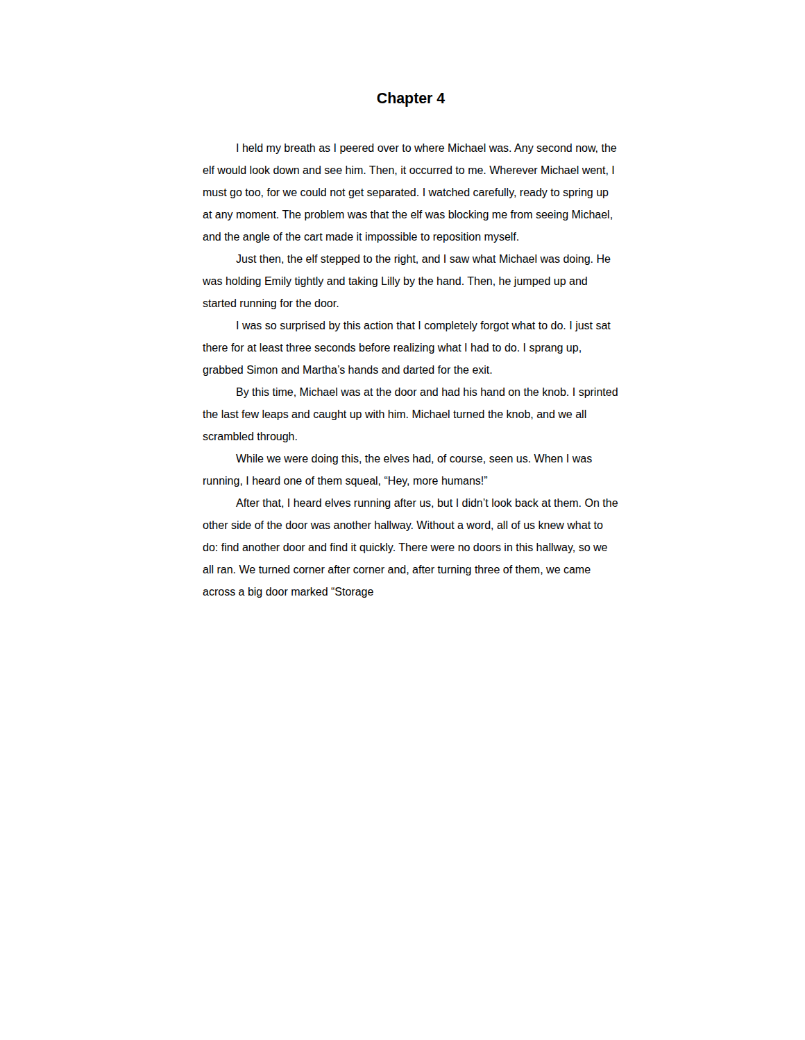Chapter 4
I held my breath as I peered over to where Michael was. Any second now, the elf would look down and see him. Then, it occurred to me. Wherever Michael went, I must go too, for we could not get separated. I watched carefully, ready to spring up at any moment. The problem was that the elf was blocking me from seeing Michael, and the angle of the cart made it impossible to reposition myself.
Just then, the elf stepped to the right, and I saw what Michael was doing. He was holding Emily tightly and taking Lilly by the hand. Then, he jumped up and started running for the door.
I was so surprised by this action that I completely forgot what to do. I just sat there for at least three seconds before realizing what I had to do. I sprang up, grabbed Simon and Martha’s hands and darted for the exit.
By this time, Michael was at the door and had his hand on the knob. I sprinted the last few leaps and caught up with him. Michael turned the knob, and we all scrambled through.
While we were doing this, the elves had, of course, seen us. When I was running, I heard one of them squeal, “Hey, more humans!”
After that, I heard elves running after us, but I didn’t look back at them. On the other side of the door was another hallway. Without a word, all of us knew what to do: find another door and find it quickly. There were no doors in this hallway, so we all ran. We turned corner after corner and, after turning three of them, we came across a big door marked “Storage